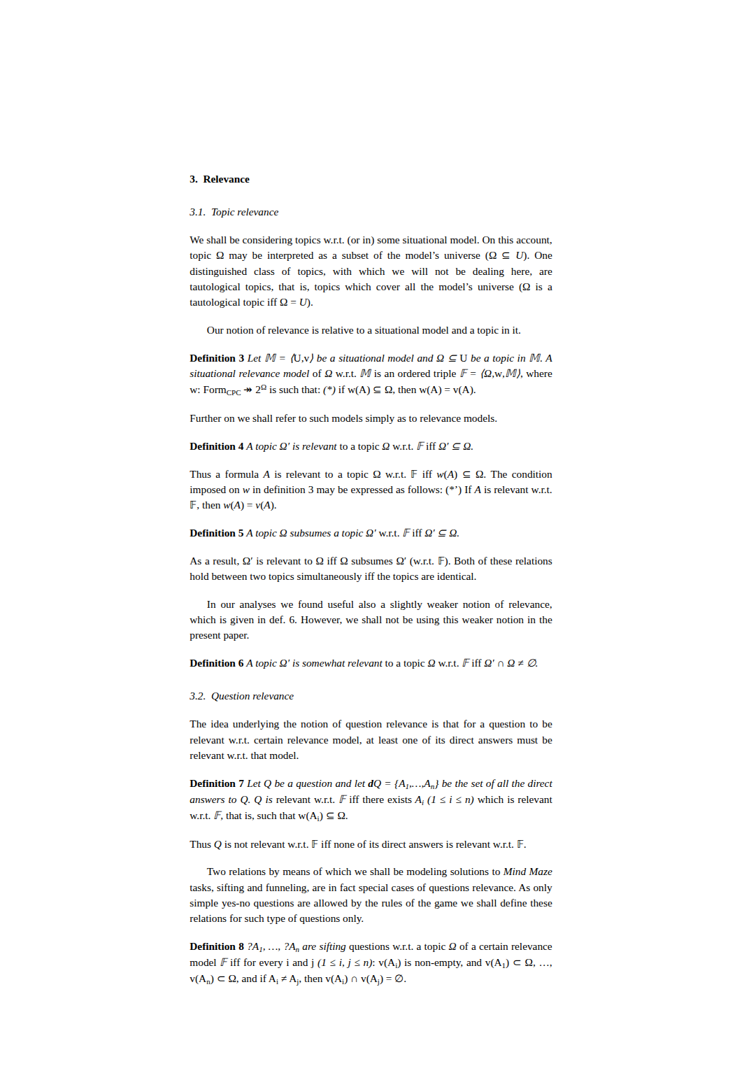3. Relevance
3.1. Topic relevance
We shall be considering topics w.r.t. (or in) some situational model. On this account, topic Ω may be interpreted as a subset of the model’s universe (Ω ⊆ U). One distinguished class of topics, with which we will not be dealing here, are tautological topics, that is, topics which cover all the model’s universe (Ω is a tautological topic iff Ω = U).
Our notion of relevance is relative to a situational model and a topic in it.
Definition 3 Let 𝕄 = ⟨U,v⟩ be a situational model and Ω ⊆ U be a topic in 𝕄. A situational relevance model of Ω w.r.t. 𝕄 is an ordered triple 𝔽 = ⟨Ω,w,𝕄⟩, where w: FormCPC ↠ 2Ω is such that: (*) if w(A) ⊆ Ω, then w(A) = v(A).
Further on we shall refer to such models simply as to relevance models.
Definition 4 A topic Ω′ is relevant to a topic Ω w.r.t. 𝔽 iff Ω′ ⊆ Ω.
Thus a formula A is relevant to a topic Ω w.r.t. 𝔽 iff w(A) ⊆ Ω. The condition imposed on w in definition 3 may be expressed as follows: (*’) If A is relevant w.r.t. 𝔽, then w(A) = v(A).
Definition 5 A topic Ω subsumes a topic Ω′ w.r.t. 𝔽 iff Ω′ ⊆ Ω.
As a result, Ω′ is relevant to Ω iff Ω subsumes Ω′ (w.r.t. 𝔽). Both of these relations hold between two topics simultaneously iff the topics are identical.
In our analyses we found useful also a slightly weaker notion of relevance, which is given in def. 6. However, we shall not be using this weaker notion in the present paper.
Definition 6 A topic Ω′ is somewhat relevant to a topic Ω w.r.t. 𝔽 iff Ω′ ∩ Ω ≠ ∅.
3.2. Question relevance
The idea underlying the notion of question relevance is that for a question to be relevant w.r.t. certain relevance model, at least one of its direct answers must be relevant w.r.t. that model.
Definition 7 Let Q be a question and let d Q = {A1,…,An} be the set of all the direct answers to Q. Q is relevant w.r.t. 𝔽 iff there exists Ai (1 ≤ i ≤ n) which is relevant w.r.t. 𝔽, that is, such that w(Ai) ⊆ Ω.
Thus Q is not relevant w.r.t. 𝔽 iff none of its direct answers is relevant w.r.t. 𝔽.
Two relations by means of which we shall be modeling solutions to Mind Maze tasks, sifting and funneling, are in fact special cases of questions relevance. As only simple yes-no questions are allowed by the rules of the game we shall define these relations for such type of questions only.
Definition 8 ?A1, …, ?An are sifting questions w.r.t. a topic Ω of a certain relevance model 𝔽 iff for every i and j (1 ≤ i, j ≤ n): v(Ai) is non-empty, and v(A1) ⊂ Ω, …, v(An) ⊂ Ω, and if Ai ≠ Aj, then v(Ai) ∩ v(Aj) = ∅.